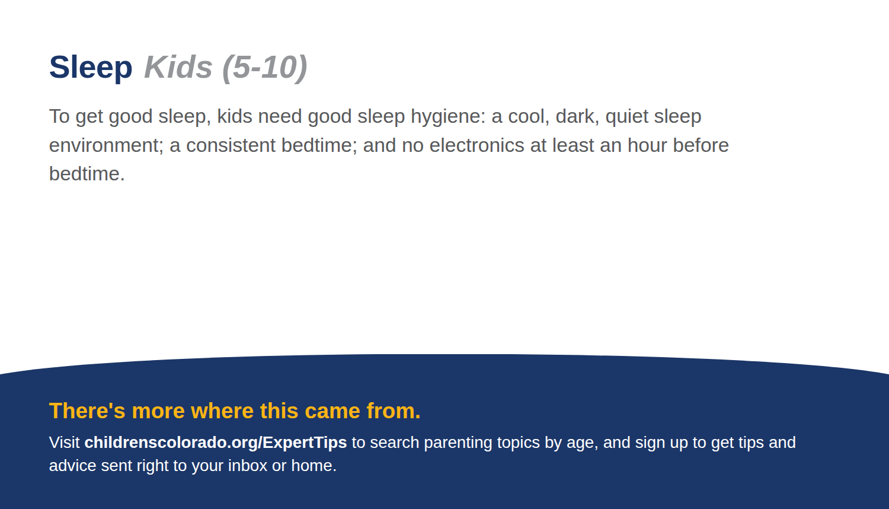Sleep Kids (5-10)
To get good sleep, kids need good sleep hygiene: a cool, dark, quiet sleep environment; a consistent bedtime; and no electronics at least an hour before bedtime.
There's more where this came from.
Visit childrenscolorado.org/ExpertTips to search parenting topics by age, and sign up to get tips and advice sent right to your inbox or home.